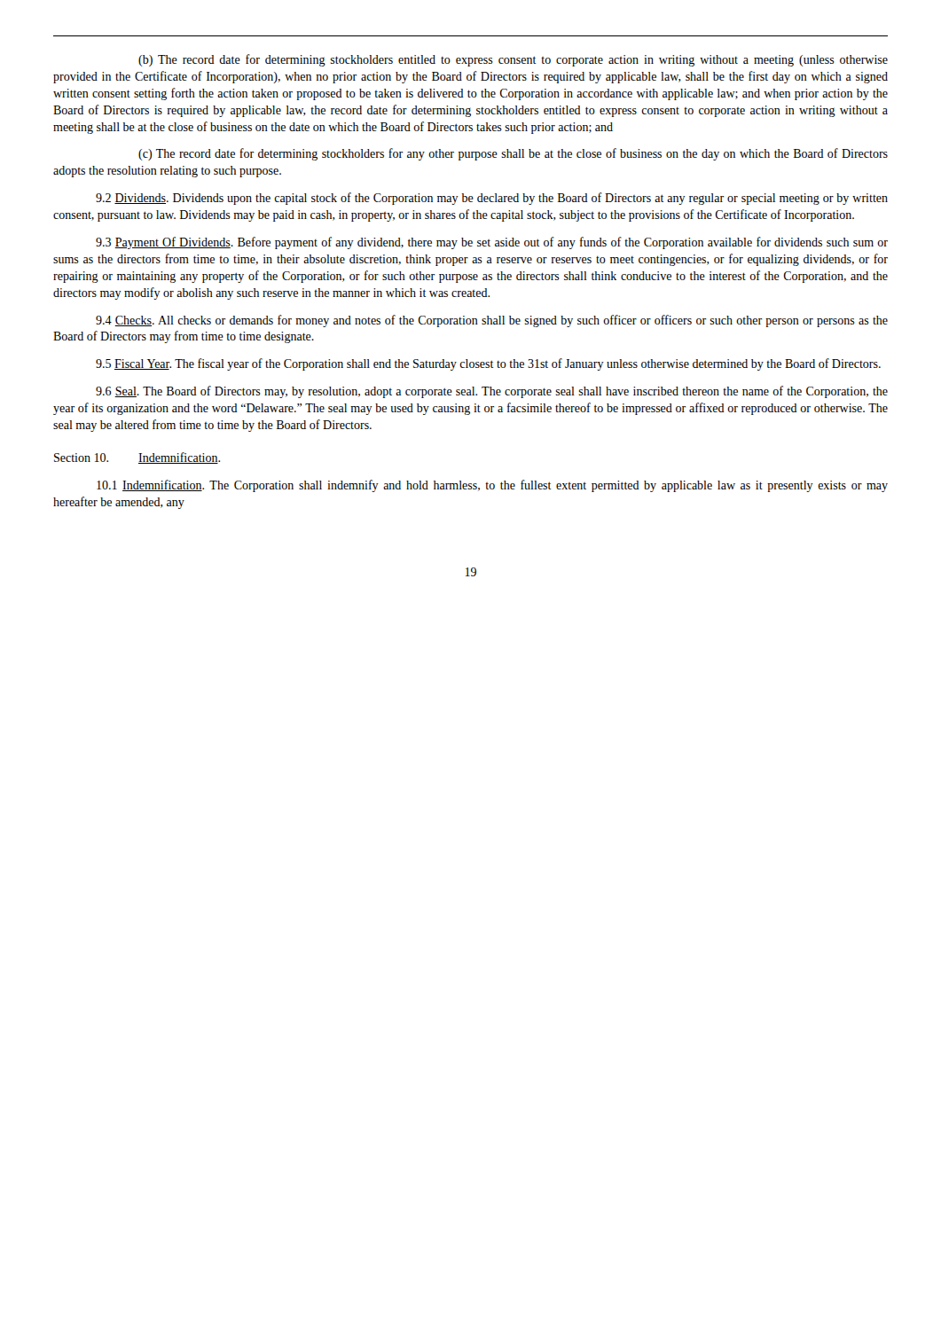(b) The record date for determining stockholders entitled to express consent to corporate action in writing without a meeting (unless otherwise provided in the Certificate of Incorporation), when no prior action by the Board of Directors is required by applicable law, shall be the first day on which a signed written consent setting forth the action taken or proposed to be taken is delivered to the Corporation in accordance with applicable law; and when prior action by the Board of Directors is required by applicable law, the record date for determining stockholders entitled to express consent to corporate action in writing without a meeting shall be at the close of business on the date on which the Board of Directors takes such prior action; and
(c) The record date for determining stockholders for any other purpose shall be at the close of business on the day on which the Board of Directors adopts the resolution relating to such purpose.
9.2 Dividends. Dividends upon the capital stock of the Corporation may be declared by the Board of Directors at any regular or special meeting or by written consent, pursuant to law. Dividends may be paid in cash, in property, or in shares of the capital stock, subject to the provisions of the Certificate of Incorporation.
9.3 Payment Of Dividends. Before payment of any dividend, there may be set aside out of any funds of the Corporation available for dividends such sum or sums as the directors from time to time, in their absolute discretion, think proper as a reserve or reserves to meet contingencies, or for equalizing dividends, or for repairing or maintaining any property of the Corporation, or for such other purpose as the directors shall think conducive to the interest of the Corporation, and the directors may modify or abolish any such reserve in the manner in which it was created.
9.4 Checks. All checks or demands for money and notes of the Corporation shall be signed by such officer or officers or such other person or persons as the Board of Directors may from time to time designate.
9.5 Fiscal Year. The fiscal year of the Corporation shall end the Saturday closest to the 31st of January unless otherwise determined by the Board of Directors.
9.6 Seal. The Board of Directors may, by resolution, adopt a corporate seal. The corporate seal shall have inscribed thereon the name of the Corporation, the year of its organization and the word “Delaware.” The seal may be used by causing it or a facsimile thereof to be impressed or affixed or reproduced or otherwise. The seal may be altered from time to time by the Board of Directors.
Section 10. Indemnification.
10.1 Indemnification. The Corporation shall indemnify and hold harmless, to the fullest extent permitted by applicable law as it presently exists or may hereafter be amended, any
19